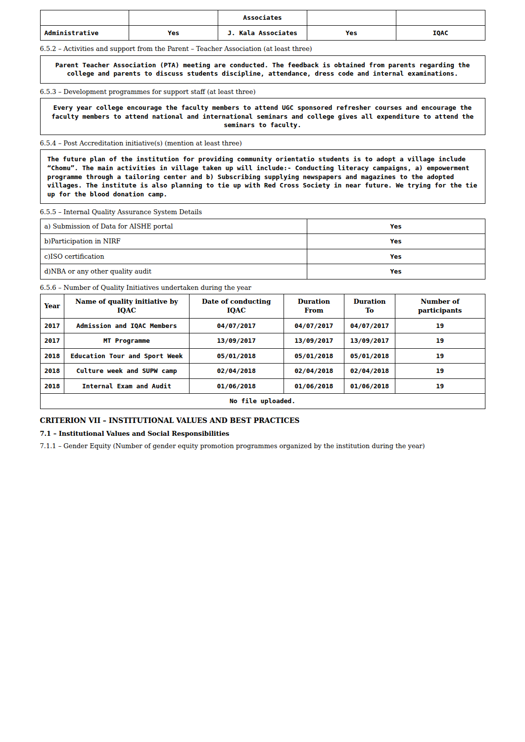| | | Associates | | |
| Administrative | Yes | J. Kala Associates | Yes | IQAC |
6.5.2 – Activities and support from the Parent – Teacher Association (at least three)
Parent Teacher Association (PTA) meeting are conducted. The feedback is obtained from parents regarding the college and parents to discuss students discipline, attendance, dress code and internal examinations.
6.5.3 – Development programmes for support staff (at least three)
Every year college encourage the faculty members to attend UGC sponsored refresher courses and encourage the faculty members to attend national and international seminars and college gives all expenditure to attend the seminars to faculty.
6.5.4 – Post Accreditation initiative(s) (mention at least three)
The future plan of the institution for providing community orientatio students is to adopt a village include “Chomu”. The main activities in village taken up will include:- Conducting literacy campaigns, a) empowerment programme through a tailoring center and b) Subscribing supplying newspapers and magazines to the adopted villages. The institute is also planning to tie up with Red Cross Society in near future. We trying for the tie up for the blood donation camp.
6.5.5 – Internal Quality Assurance System Details
| a) Submission of Data for AISHE portal | Yes |
| b)Participation in NIRF | Yes |
| c)ISO certification | Yes |
| d)NBA or any other quality audit | Yes |
6.5.6 – Number of Quality Initiatives undertaken during the year
| Year | Name of quality initiative by IQAC | Date of conducting IQAC | Duration From | Duration To | Number of participants |
| --- | --- | --- | --- | --- | --- |
| 2017 | Admission and IQAC Members | 04/07/2017 | 04/07/2017 | 04/07/2017 | 19 |
| 2017 | MT Programme | 13/09/2017 | 13/09/2017 | 13/09/2017 | 19 |
| 2018 | Education Tour and Sport Week | 05/01/2018 | 05/01/2018 | 05/01/2018 | 19 |
| 2018 | Culture week and SUPW camp | 02/04/2018 | 02/04/2018 | 02/04/2018 | 19 |
| 2018 | Internal Exam and Audit | 01/06/2018 | 01/06/2018 | 01/06/2018 | 19 |
| No file uploaded. |
CRITERION VII – INSTITUTIONAL VALUES AND BEST PRACTICES
7.1 – Institutional Values and Social Responsibilities
7.1.1 – Gender Equity (Number of gender equity promotion programmes organized by the institution during the year)